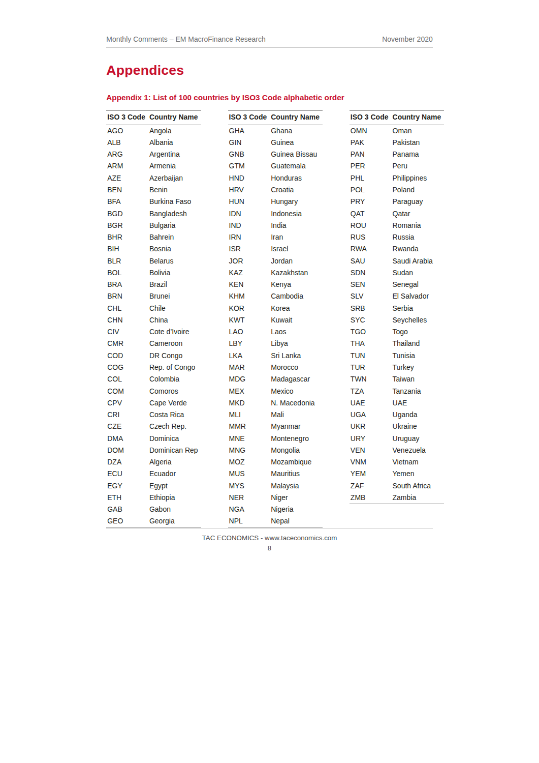Monthly Comments – EM MacroFinance Research
November 2020
Appendices
Appendix 1: List of 100 countries by ISO3 Code alphabetic order
| ISO 3 Code | Country Name |
| --- | --- |
| AGO | Angola |
| ALB | Albania |
| ARG | Argentina |
| ARM | Armenia |
| AZE | Azerbaijan |
| BEN | Benin |
| BFA | Burkina Faso |
| BGD | Bangladesh |
| BGR | Bulgaria |
| BHR | Bahrein |
| BIH | Bosnia |
| BLR | Belarus |
| BOL | Bolivia |
| BRA | Brazil |
| BRN | Brunei |
| CHL | Chile |
| CHN | China |
| CIV | Cote d’Ivoire |
| CMR | Cameroon |
| COD | DR Congo |
| COG | Rep. of Congo |
| COL | Colombia |
| COM | Comoros |
| CPV | Cape Verde |
| CRI | Costa Rica |
| CZE | Czech Rep. |
| DMA | Dominica |
| DOM | Dominican Rep |
| DZA | Algeria |
| ECU | Ecuador |
| EGY | Egypt |
| ETH | Ethiopia |
| GAB | Gabon |
| GEO | Georgia |
| ISO 3 Code | Country Name |
| --- | --- |
| GHA | Ghana |
| GIN | Guinea |
| GNB | Guinea Bissau |
| GTM | Guatemala |
| HND | Honduras |
| HRV | Croatia |
| HUN | Hungary |
| IDN | Indonesia |
| IND | India |
| IRN | Iran |
| ISR | Israel |
| JOR | Jordan |
| KAZ | Kazakhstan |
| KEN | Kenya |
| KHM | Cambodia |
| KOR | Korea |
| KWT | Kuwait |
| LAO | Laos |
| LBY | Libya |
| LKA | Sri Lanka |
| MAR | Morocco |
| MDG | Madagascar |
| MEX | Mexico |
| MKD | N. Macedonia |
| MLI | Mali |
| MMR | Myanmar |
| MNE | Montenegro |
| MNG | Mongolia |
| MOZ | Mozambique |
| MUS | Mauritius |
| MYS | Malaysia |
| NER | Niger |
| NGA | Nigeria |
| NPL | Nepal |
| ISO 3 Code | Country Name |
| --- | --- |
| OMN | Oman |
| PAK | Pakistan |
| PAN | Panama |
| PER | Peru |
| PHL | Philippines |
| POL | Poland |
| PRY | Paraguay |
| QAT | Qatar |
| ROU | Romania |
| RUS | Russia |
| RWA | Rwanda |
| SAU | Saudi Arabia |
| SDN | Sudan |
| SEN | Senegal |
| SLV | El Salvador |
| SRB | Serbia |
| SYC | Seychelles |
| TGO | Togo |
| THA | Thailand |
| TUN | Tunisia |
| TUR | Turkey |
| TWN | Taiwan |
| TZA | Tanzania |
| UAE | UAE |
| UGA | Uganda |
| UKR | Ukraine |
| URY | Uruguay |
| VEN | Venezuela |
| VNM | Vietnam |
| YEM | Yemen |
| ZAF | South Africa |
| ZMB | Zambia |
TAC ECONOMICS - www.taceconomics.com
8